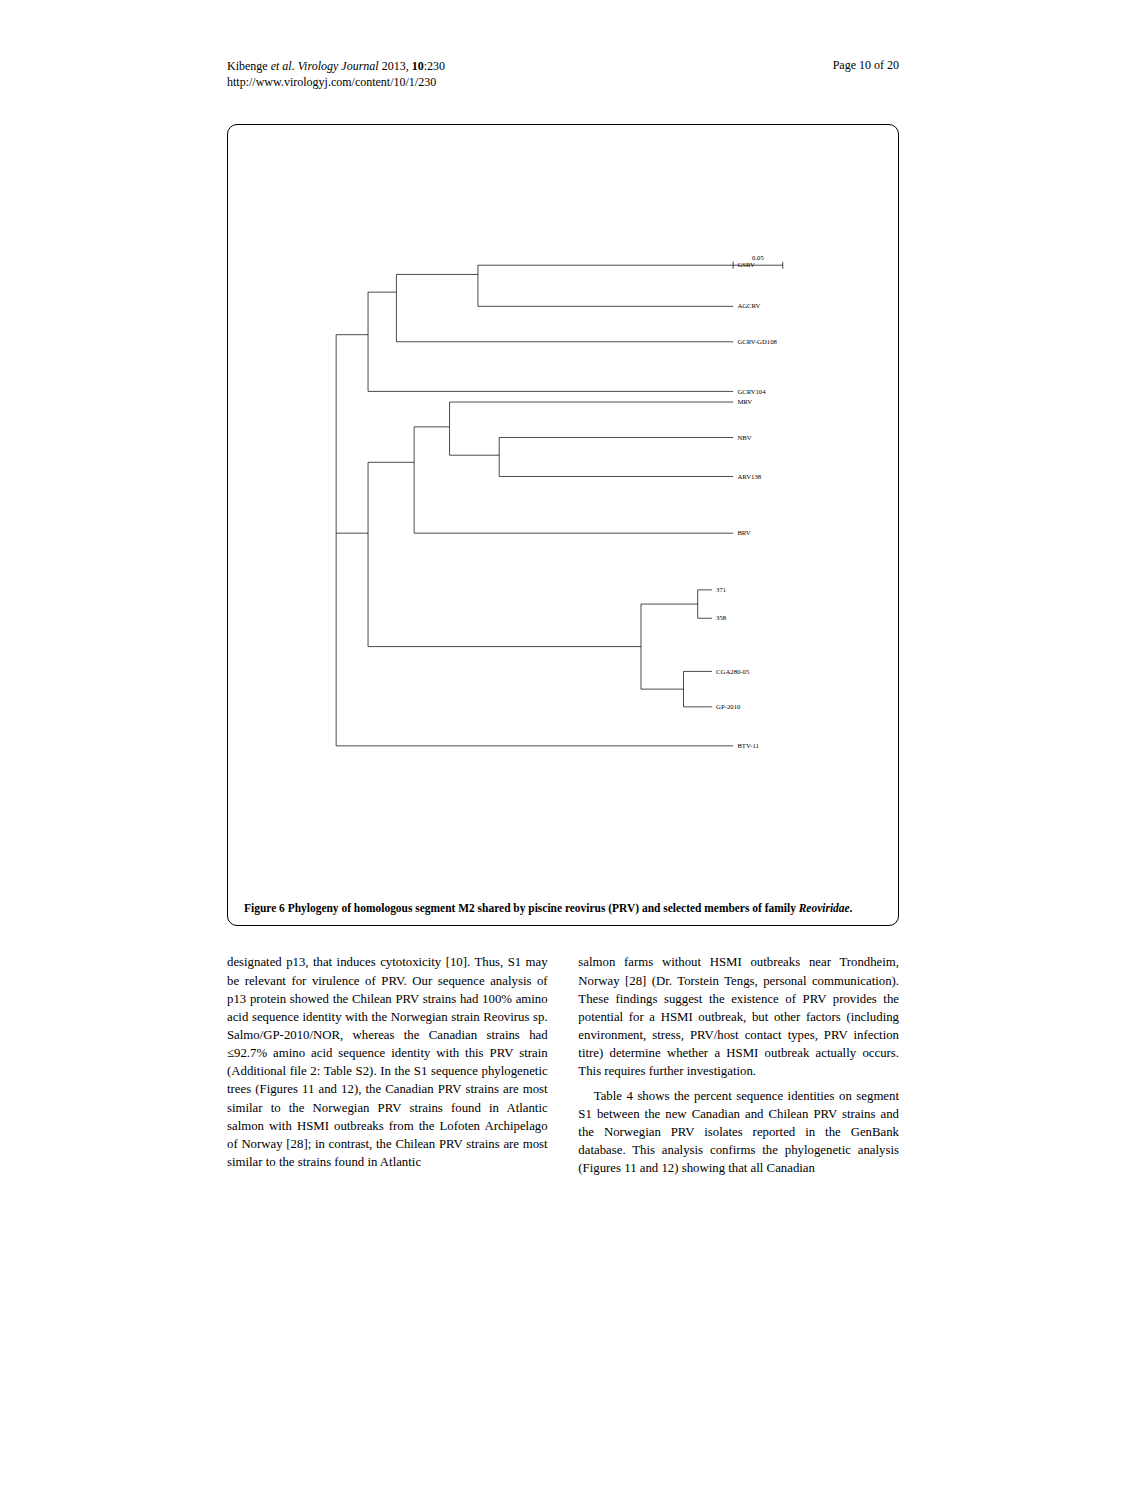Kibenge et al. Virology Journal 2013, 10:230
http://www.virologyj.com/content/10/1/230
Page 10 of 20
0.05 GSRV AGCRV GCRV-GD108 GCRV104 MRV NBV ARV138 BRV 371 358 CGA280-05 GP-2010 BTV-11
Figure 6 Phylogeny of homologous segment M2 shared by piscine reovirus (PRV) and selected members of family Reoviridae.
designated p13, that induces cytotoxicity [10]. Thus, S1 may be relevant for virulence of PRV. Our sequence analysis of p13 protein showed the Chilean PRV strains had 100% amino acid sequence identity with the Norwegian strain Reovirus sp. Salmo/GP-2010/NOR, whereas the Canadian strains had ≤92.7% amino acid sequence identity with this PRV strain (Additional file 2: Table S2). In the S1 sequence phylogenetic trees (Figures 11 and 12), the Canadian PRV strains are most similar to the Norwegian PRV strains found in Atlantic salmon with HSMI outbreaks from the Lofoten Archipelago of Norway [28]; in contrast, the Chilean PRV strains are most similar to the strains found in Atlantic
salmon farms without HSMI outbreaks near Trondheim, Norway [28] (Dr. Torstein Tengs, personal communication). These findings suggest the existence of PRV provides the potential for a HSMI outbreak, but other factors (including environment, stress, PRV/host contact types, PRV infection titre) determine whether a HSMI outbreak actually occurs. This requires further investigation.
Table 4 shows the percent sequence identities on segment S1 between the new Canadian and Chilean PRV strains and the Norwegian PRV isolates reported in the GenBank database. This analysis confirms the phylogenetic analysis (Figures 11 and 12) showing that all Canadian